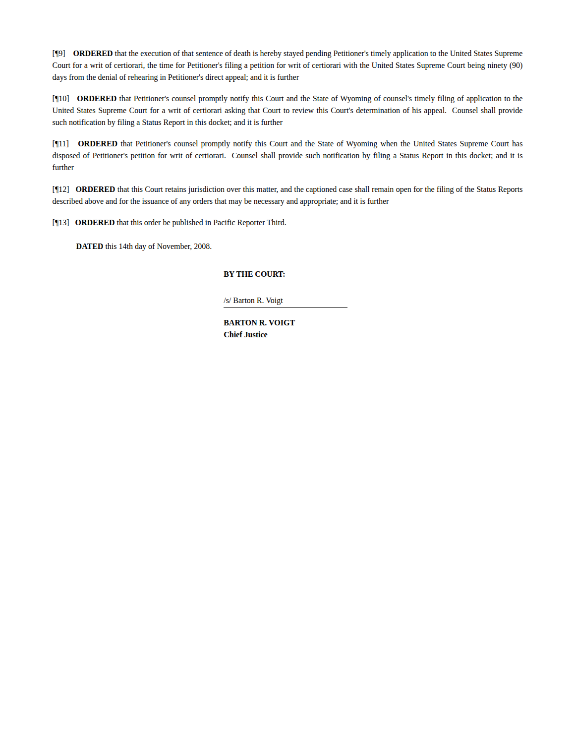[¶9] ORDERED that the execution of that sentence of death is hereby stayed pending Petitioner's timely application to the United States Supreme Court for a writ of certiorari, the time for Petitioner's filing a petition for writ of certiorari with the United States Supreme Court being ninety (90) days from the denial of rehearing in Petitioner's direct appeal; and it is further
[¶10] ORDERED that Petitioner's counsel promptly notify this Court and the State of Wyoming of counsel's timely filing of application to the United States Supreme Court for a writ of certiorari asking that Court to review this Court's determination of his appeal. Counsel shall provide such notification by filing a Status Report in this docket; and it is further
[¶11] ORDERED that Petitioner's counsel promptly notify this Court and the State of Wyoming when the United States Supreme Court has disposed of Petitioner's petition for writ of certiorari. Counsel shall provide such notification by filing a Status Report in this docket; and it is further
[¶12] ORDERED that this Court retains jurisdiction over this matter, and the captioned case shall remain open for the filing of the Status Reports described above and for the issuance of any orders that may be necessary and appropriate; and it is further
[¶13] ORDERED that this order be published in Pacific Reporter Third.
DATED this 14th day of November, 2008.
BY THE COURT:
/s/ Barton R. Voigt
BARTON R. VOIGT
Chief Justice